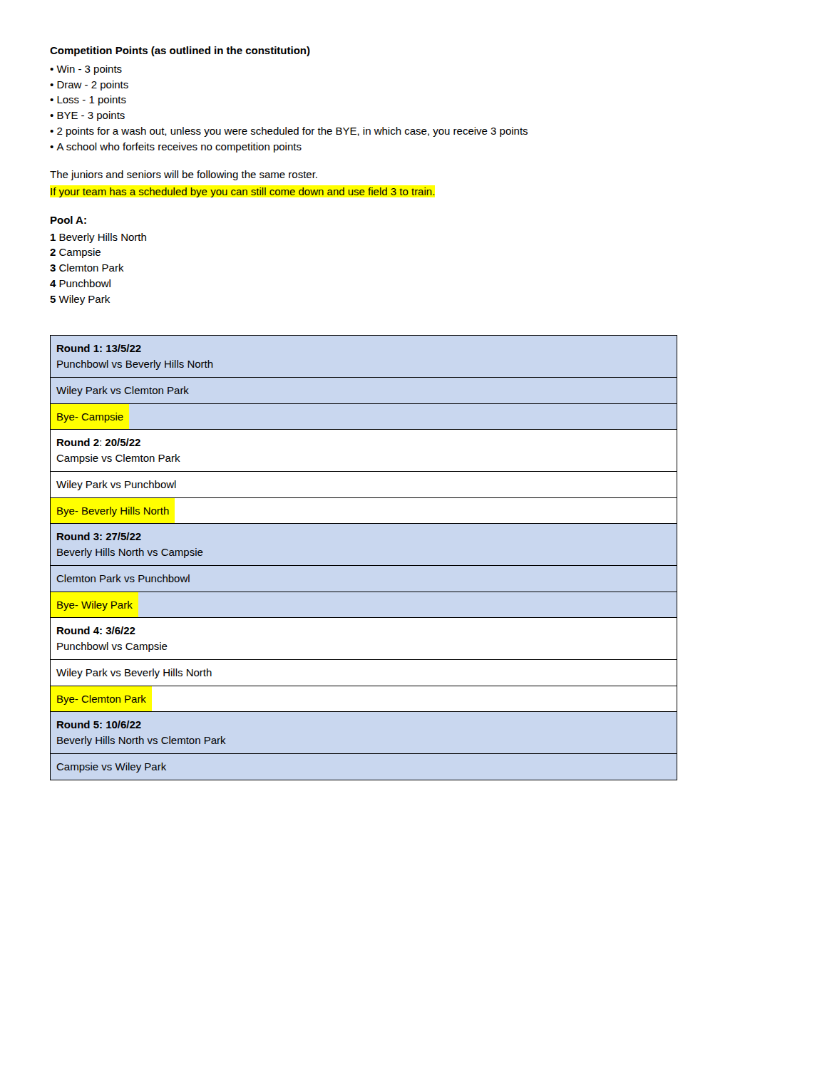Competition Points (as outlined in the constitution)
Win - 3 points
Draw - 2 points
Loss - 1 points
BYE - 3 points
2 points for a wash out, unless you were scheduled for the BYE, in which case, you receive 3 points
A school who forfeits receives no competition points
The juniors and seniors will be following the same roster.
If your team has a scheduled bye you can still come down and use field 3 to train.
Pool A:
Beverly Hills North
Campsie
Clemton Park
Punchbowl
Wiley Park
| Round 1: 13/5/22 Punchbowl vs Beverly Hills North |
| Wiley Park vs Clemton Park |
| Bye- Campsie |
| Round 2 : 20/5/22 Campsie vs Clemton Park |
| Wiley Park vs Punchbowl |
| Bye- Beverly Hills North |
| Round 3: 27/5/22 Beverly Hills North vs Campsie |
| Clemton Park vs Punchbowl |
| Bye- Wiley Park |
| Round 4: 3/6/22 Punchbowl vs Campsie |
| Wiley Park vs Beverly Hills North |
| Bye- Clemton Park |
| Round 5: 10/6/22 Beverly Hills North vs Clemton Park |
| Campsie vs Wiley Park |